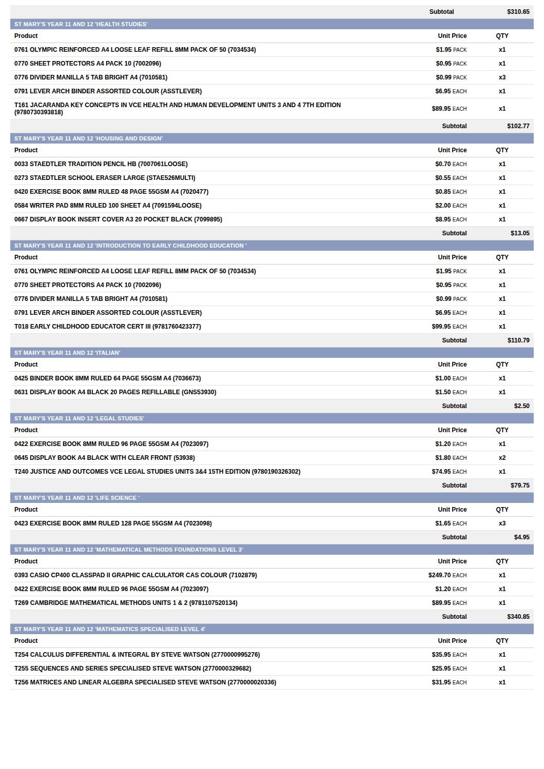| | Subtotal | $310.65 |
| ST MARY'S YEAR 11 AND 12 'HEALTH STUDIES' |
| Product | Unit Price | QTY |
| 0761 OLYMPIC REINFORCED A4 LOOSE LEAF REFILL 8MM PACK OF 50 (7034534) | $1.95 PACK | x1 |
| 0770 SHEET PROTECTORS A4 PACK 10 (7002096) | $0.95 PACK | x1 |
| 0776 DIVIDER MANILLA 5 TAB BRIGHT A4 (7010581) | $0.99 PACK | x3 |
| 0791 LEVER ARCH BINDER ASSORTED COLOUR (ASSTLEVER) | $6.95 EACH | x1 |
| T161 JACARANDA KEY CONCEPTS IN VCE HEALTH AND HUMAN DEVELOPMENT UNITS 3 AND 4 7TH EDITION (9780730393818) | $89.95 EACH | x1 |
| | Subtotal | $102.77 |
| ST MARY'S YEAR 11 AND 12 'HOUSING AND DESIGN' |
| Product | Unit Price | QTY |
| 0033 STAEDTLER TRADITION PENCIL HB (7007061LOOSE) | $0.70 EACH | x1 |
| 0273 STAEDTLER SCHOOL ERASER LARGE (STAE526MULTI) | $0.55 EACH | x1 |
| 0420 EXERCISE BOOK 8MM RULED 48 PAGE 55GSM A4 (7020477) | $0.85 EACH | x1 |
| 0584 WRITER PAD 8MM RULED 100 SHEET A4 (7091594LOOSE) | $2.00 EACH | x1 |
| 0667 DISPLAY BOOK INSERT COVER A3 20 POCKET BLACK (7099895) | $8.95 EACH | x1 |
| | Subtotal | $13.05 |
| ST MARY'S YEAR 11 AND 12 'INTRODUCTION TO EARLY CHILDHOOD EDUCATION ' |
| Product | Unit Price | QTY |
| 0761 OLYMPIC REINFORCED A4 LOOSE LEAF REFILL 8MM PACK OF 50 (7034534) | $1.95 PACK | x1 |
| 0770 SHEET PROTECTORS A4 PACK 10 (7002096) | $0.95 PACK | x1 |
| 0776 DIVIDER MANILLA 5 TAB BRIGHT A4 (7010581) | $0.99 PACK | x1 |
| 0791 LEVER ARCH BINDER ASSORTED COLOUR (ASSTLEVER) | $6.95 EACH | x1 |
| T018 EARLY CHILDHOOD EDUCATOR CERT III (9781760423377) | $99.95 EACH | x1 |
| | Subtotal | $110.79 |
| ST MARY'S YEAR 11 AND 12 'ITALIAN' |
| Product | Unit Price | QTY |
| 0425 BINDER BOOK 8MM RULED 64 PAGE 55GSM A4 (7036673) | $1.00 EACH | x1 |
| 0631 DISPLAY BOOK A4 BLACK 20 PAGES REFILLABLE (GNS53930) | $1.50 EACH | x1 |
| | Subtotal | $2.50 |
| ST MARY'S YEAR 11 AND 12 'LEGAL STUDIES' |
| Product | Unit Price | QTY |
| 0422 EXERCISE BOOK 8MM RULED 96 PAGE 55GSM A4 (7023097) | $1.20 EACH | x1 |
| 0645 DISPLAY BOOK A4 BLACK WITH CLEAR FRONT (53938) | $1.80 EACH | x2 |
| T240 JUSTICE AND OUTCOMES VCE LEGAL STUDIES UNITS 3&4 15TH EDITION (9780190326302) | $74.95 EACH | x1 |
| | Subtotal | $79.75 |
| ST MARY'S YEAR 11 AND 12 'LIFE SCIENCE ' |
| Product | Unit Price | QTY |
| 0423 EXERCISE BOOK 8MM RULED 128 PAGE 55GSM A4 (7023098) | $1.65 EACH | x3 |
| | Subtotal | $4.95 |
| ST MARY'S YEAR 11 AND 12 'MATHEMATICAL METHODS FOUNDATIONS LEVEL 3' |
| Product | Unit Price | QTY |
| 0393 CASIO CP400 CLASSPAD II GRAPHIC CALCULATOR CAS COLOUR (7102879) | $249.70 EACH | x1 |
| 0422 EXERCISE BOOK 8MM RULED 96 PAGE 55GSM A4 (7023097) | $1.20 EACH | x1 |
| T269 CAMBRIDGE MATHEMATICAL METHODS UNITS 1 & 2 (9781107520134) | $89.95 EACH | x1 |
| | Subtotal | $340.85 |
| ST MARY'S YEAR 11 AND 12 'MATHEMATICS SPECIALISED LEVEL 4' |
| Product | Unit Price | QTY |
| T254 CALCULUS DIFFERENTIAL & INTEGRAL BY STEVE WATSON (2770000995276) | $35.95 EACH | x1 |
| T255 SEQUENCES AND SERIES SPECIALISED STEVE WATSON (2770000329682) | $25.95 EACH | x1 |
| T256 MATRICES AND LINEAR ALGEBRA SPECIALISED STEVE WATSON (2770000020336) | $31.95 EACH | x1 |